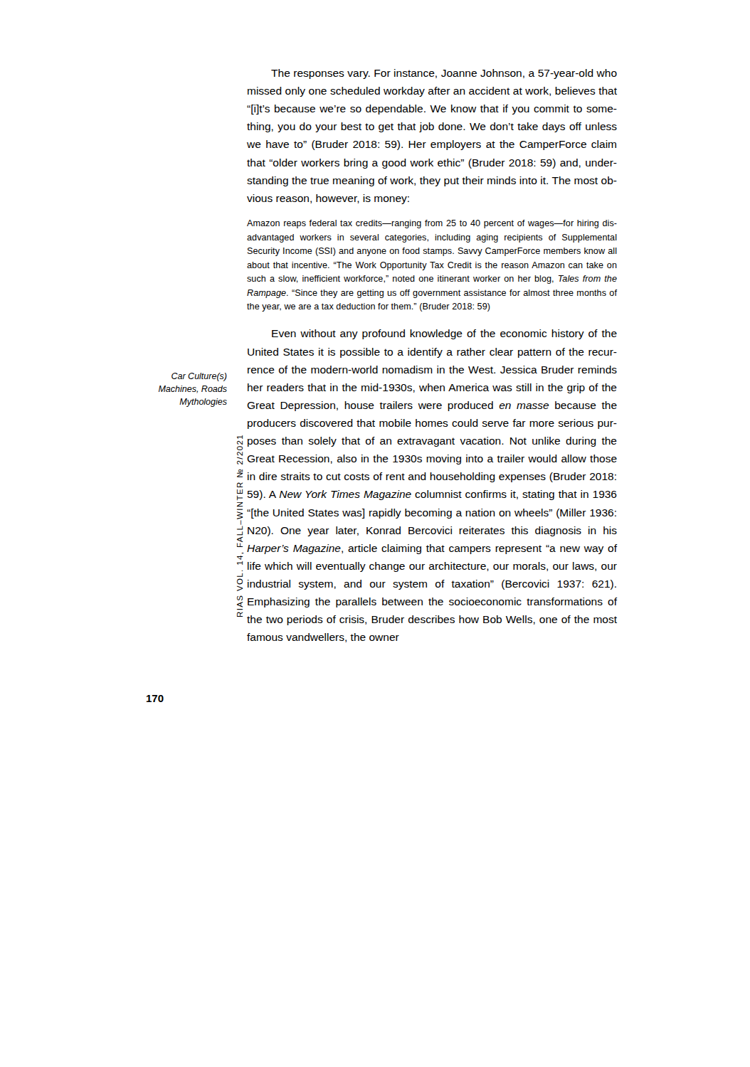Car Culture(s)
Machines, Roads
Mythologies
rias vol. 14, fall–winter № 2/2021
170
The responses vary. For instance, Joanne Johnson, a 57-year-old who missed only one scheduled workday after an accident at work, believes that “[i]t’s because we’re so dependable. We know that if you commit to something, you do your best to get that job done. We don’t take days off unless we have to” (Bruder 2018: 59). Her employers at the CamperForce claim that “older workers bring a good work ethic” (Bruder 2018: 59) and, understanding the true meaning of work, they put their minds into it. The most obvious reason, however, is money:
Amazon reaps federal tax credits—ranging from 25 to 40 percent of wages—for hiring disadvantaged workers in several categories, including aging recipients of Supplemental Security Income (SSI) and anyone on food stamps. Savvy CamperForce members know all about that incentive. “The Work Opportunity Tax Credit is the reason Amazon can take on such a slow, inefficient workforce,” noted one itinerant worker on her blog, Tales from the Rampage. “Since they are getting us off government assistance for almost three months of the year, we are a tax deduction for them.” (Bruder 2018: 59)
Even without any profound knowledge of the economic history of the United States it is possible to a identify a rather clear pattern of the recurrence of the modern-world nomadism in the West. Jessica Bruder reminds her readers that in the mid-1930s, when America was still in the grip of the Great Depression, house trailers were produced en masse because the producers discovered that mobile homes could serve far more serious purposes than solely that of an extravagant vacation. Not unlike during the Great Recession, also in the 1930s moving into a trailer would allow those in dire straits to cut costs of rent and householding expenses (Bruder 2018: 59). A New York Times Magazine columnist confirms it, stating that in 1936 “[the United States was] rapidly becoming a nation on wheels” (Miller 1936: N20). One year later, Konrad Bercovici reiterates this diagnosis in his Harper’s Magazine, article claiming that campers represent “a new way of life which will eventually change our architecture, our morals, our laws, our industrial system, and our system of taxation” (Bercovici 1937: 621). Emphasizing the parallels between the socioeconomic transformations of the two periods of crisis, Bruder describes how Bob Wells, one of the most famous vandwellers, the owner